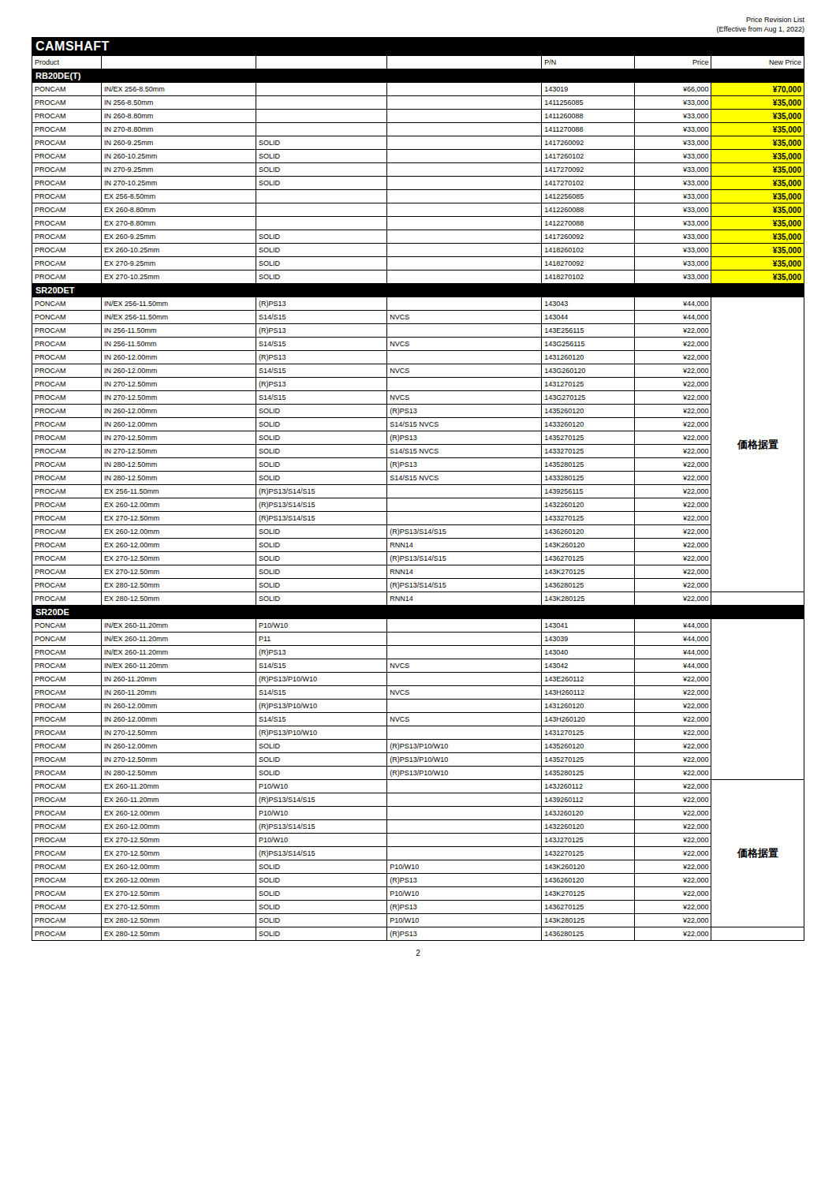Price Revision List
(Effective from Aug 1, 2022)
| CAMSHAFT |
| Product | | | | P/N | Price | New Price |
| RB20DE(T) |
| PONCAM | IN/EX 256-8.50mm | | | 143019 | ¥66,000 | ¥70,000 |
| PROCAM | IN 256-8.50mm | | | 1411256085 | ¥33,000 | ¥35,000 |
| PROCAM | IN 260-8.80mm | | | 1411260088 | ¥33,000 | ¥35,000 |
| PROCAM | IN 270-8.80mm | | | 1411270088 | ¥33,000 | ¥35,000 |
| PROCAM | IN 260-9.25mm | SOLID | | 1417260092 | ¥33,000 | ¥35,000 |
| PROCAM | IN 260-10.25mm | SOLID | | 1417260102 | ¥33,000 | ¥35,000 |
| PROCAM | IN 270-9.25mm | SOLID | | 1417270092 | ¥33,000 | ¥35,000 |
| PROCAM | IN 270-10.25mm | SOLID | | 1417270102 | ¥33,000 | ¥35,000 |
| PROCAM | EX 256-8.50mm | | | 1412256085 | ¥33,000 | ¥35,000 |
| PROCAM | EX 260-8.80mm | | | 1412260088 | ¥33,000 | ¥35,000 |
| PROCAM | EX 270-8.80mm | | | 1412270088 | ¥33,000 | ¥35,000 |
| PROCAM | EX 260-9.25mm | SOLID | | 1417260092 | ¥33,000 | ¥35,000 |
| PROCAM | EX 260-10.25mm | SOLID | | 1418260102 | ¥33,000 | ¥35,000 |
| PROCAM | EX 270-9.25mm | SOLID | | 1418270092 | ¥33,000 | ¥35,000 |
| PROCAM | EX 270-10.25mm | SOLID | | 1418270102 | ¥33,000 | ¥35,000 |
| SR20DET |
| PONCAM | IN/EX 256-11.50mm | (R)PS13 | | 143043 | ¥44,000 | 価格据置 |
| PONCAM | IN/EX 256-11.50mm | S14/S15 | NVCS | 143044 | ¥44,000 |
| PROCAM | IN 256-11.50mm | (R)PS13 | | 143E256115 | ¥22,000 |
| PROCAM | IN 256-11.50mm | S14/S15 | NVCS | 143G256115 | ¥22,000 |
| PROCAM | IN 260-12.00mm | (R)PS13 | | 1431260120 | ¥22,000 |
| PROCAM | IN 260-12.00mm | S14/S15 | NVCS | 143G260120 | ¥22,000 |
| PROCAM | IN 270-12.50mm | (R)PS13 | | 1431270125 | ¥22,000 |
| PROCAM | IN 270-12.50mm | S14/S15 | NVCS | 143G270125 | ¥22,000 |
| PROCAM | IN 260-12.00mm | SOLID | (R)PS13 | 1435260120 | ¥22,000 |
| PROCAM | IN 260-12.00mm | SOLID | S14/S15 NVCS | 1433260120 | ¥22,000 |
| PROCAM | IN 270-12.50mm | SOLID | (R)PS13 | 1435270125 | ¥22,000 |
| PROCAM | IN 270-12.50mm | SOLID | S14/S15 NVCS | 1433270125 | ¥22,000 |
| PROCAM | IN 280-12.50mm | SOLID | (R)PS13 | 1435280125 | ¥22,000 |
| PROCAM | IN 280-12.50mm | SOLID | S14/S15 NVCS | 1433280125 | ¥22,000 |
| PROCAM | EX 256-11.50mm | (R)PS13/S14/S15 | | 1439256115 | ¥22,000 |
| PROCAM | EX 260-12.00mm | (R)PS13/S14/S15 | | 1432260120 | ¥22,000 |
| PROCAM | EX 270-12.50mm | (R)PS13/S14/S15 | | 1433270125 | ¥22,000 |
| PROCAM | EX 260-12.00mm | SOLID | (R)PS13/S14/S15 | 1436260120 | ¥22,000 |
| PROCAM | EX 260-12.00mm | SOLID | RNN14 | 143K260120 | ¥22,000 |
| PROCAM | EX 270-12.50mm | SOLID | (R)PS13/S14/S15 | 1436270125 | ¥22,000 |
| PROCAM | EX 270-12.50mm | SOLID | RNN14 | 143K270125 | ¥22,000 |
| PROCAM | EX 280-12.50mm | SOLID | (R)PS13/S14/S15 | 1436280125 | ¥22,000 |
| PROCAM | EX 280-12.50mm | SOLID | RNN14 | 143K280125 | ¥22,000 | |
| SR20DE |
| PONCAM | IN/EX 260-11.20mm | P10/W10 | | 143041 | ¥44,000 | |
| PONCAM | IN/EX 260-11.20mm | P11 | | 143039 | ¥44,000 |
| PROCAM | IN/EX 260-11.20mm | (R)PS13 | | 143040 | ¥44,000 |
| PROCAM | IN/EX 260-11.20mm | S14/S15 | NVCS | 143042 | ¥44,000 |
| PROCAM | IN 260-11.20mm | (R)PS13/P10/W10 | | 143E260112 | ¥22,000 |
| PROCAM | IN 260-11.20mm | S14/S15 | NVCS | 143H260112 | ¥22,000 |
| PROCAM | IN 260-12.00mm | (R)PS13/P10/W10 | | 1431260120 | ¥22,000 |
| PROCAM | IN 260-12.00mm | S14/S15 | NVCS | 143H260120 | ¥22,000 |
| PROCAM | IN 270-12.50mm | (R)PS13/P10/W10 | | 1431270125 | ¥22,000 |
| PROCAM | IN 260-12.00mm | SOLID | (R)PS13/P10/W10 | 1435260120 | ¥22,000 |
| PROCAM | IN 270-12.50mm | SOLID | (R)PS13/P10/W10 | 1435270125 | ¥22,000 |
| PROCAM | IN 280-12.50mm | SOLID | (R)PS13/P10/W10 | 1435280125 | ¥22,000 |
| PROCAM | EX 260-11.20mm | P10/W10 | | 143J260112 | ¥22,000 | 価格据置 |
| PROCAM | EX 260-11.20mm | (R)PS13/S14/S15 | | 1439260112 | ¥22,000 |
| PROCAM | EX 260-12.00mm | P10/W10 | | 143J260120 | ¥22,000 |
| PROCAM | EX 260-12.00mm | (R)PS13/S14/S15 | | 1432260120 | ¥22,000 |
| PROCAM | EX 270-12.50mm | P10/W10 | | 143J270125 | ¥22,000 |
| PROCAM | EX 270-12.50mm | (R)PS13/S14/S15 | | 1432270125 | ¥22,000 |
| PROCAM | EX 260-12.00mm | SOLID | P10/W10 | 143K260120 | ¥22,000 |
| PROCAM | EX 260-12.00mm | SOLID | (R)PS13 | 1436260120 | ¥22,000 |
| PROCAM | EX 270-12.50mm | SOLID | P10/W10 | 143K270125 | ¥22,000 |
| PROCAM | EX 270-12.50mm | SOLID | (R)PS13 | 1436270125 | ¥22,000 |
| PROCAM | EX 280-12.50mm | SOLID | P10/W10 | 143K280125 | ¥22,000 |
| PROCAM | EX 280-12.50mm | SOLID | (R)PS13 | 1436280125 | ¥22,000 | |
2